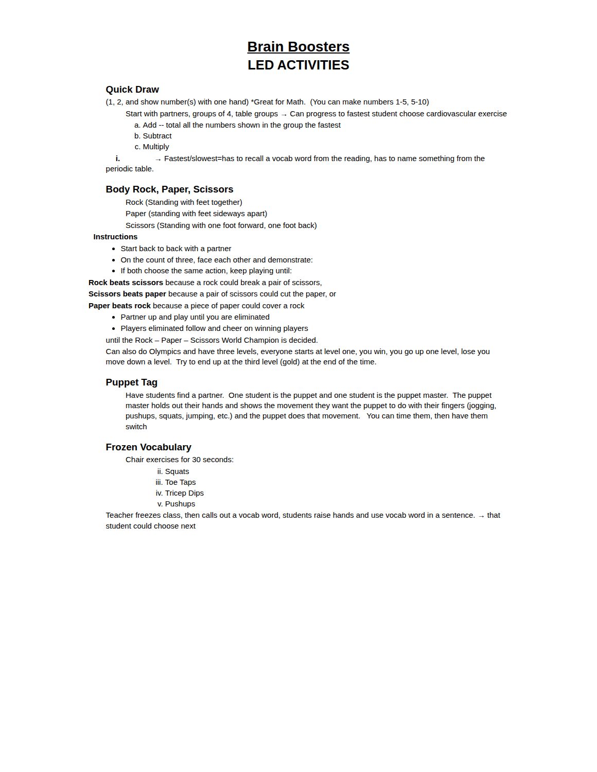Brain Boosters
LED ACTIVITIES
Quick Draw
(1, 2, and show number(s) with one hand) *Great for Math. (You can make numbers 1-5, 5-10)
Start with partners, groups of 4, table groups → Can progress to fastest student choose cardiovascular exercise
Add -- total all the numbers shown in the group the fastest
Subtract
Multiply
i. → Fastest/slowest=has to recall a vocab word from the reading, has to name something from the periodic table.
Body Rock, Paper, Scissors
Rock (Standing with feet together)
Paper (standing with feet sideways apart)
Scissors (Standing with one foot forward, one foot back)
Instructions
Start back to back with a partner
On the count of three, face each other and demonstrate:
If both choose the same action, keep playing until:
Rock beats scissors because a rock could break a pair of scissors,
Scissors beats paper because a pair of scissors could cut the paper, or
Paper beats rock because a piece of paper could cover a rock
Partner up and play until you are eliminated
Players eliminated follow and cheer on winning players
until the Rock – Paper – Scissors World Champion is decided.
Can also do Olympics and have three levels, everyone starts at level one, you win, you go up one level, lose you move down a level. Try to end up at the third level (gold) at the end of the time.
Puppet Tag
Have students find a partner. One student is the puppet and one student is the puppet master. The puppet master holds out their hands and shows the movement they want the puppet to do with their fingers (jogging, pushups, squats, jumping, etc.) and the puppet does that movement. You can time them, then have them switch
Frozen Vocabulary
Chair exercises for 30 seconds:
Squats
Toe Taps
Tricep Dips
Pushups
Teacher freezes class, then calls out a vocab word, students raise hands and use vocab word in a sentence. → that student could choose next